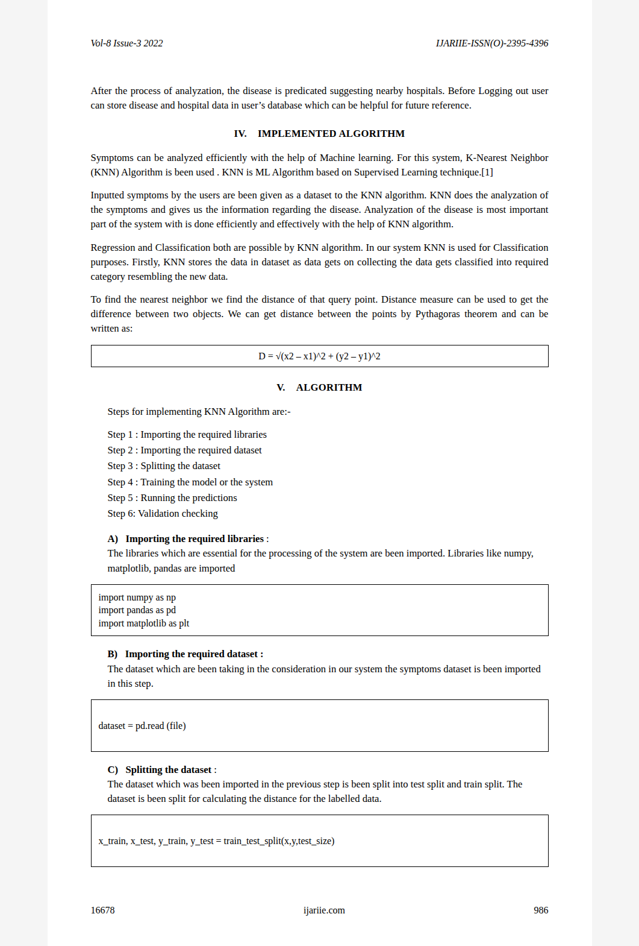Vol-8 Issue-3 2022
IJARIIE-ISSN(O)-2395-4396
After the process of analyzation, the disease is predicated suggesting nearby hospitals. Before Logging out user can store disease and hospital data in user’s database which can be helpful for future reference.
IV. IMPLEMENTED ALGORITHM
Symptoms can be analyzed efficiently with the help of Machine learning. For this system, K-Nearest Neighbor (KNN) Algorithm is been used . KNN is ML Algorithm based on Supervised Learning technique.[1]
Inputted symptoms by the users are been given as a dataset to the KNN algorithm. KNN does the analyzation of the symptoms and gives us the information regarding the disease. Analyzation of the disease is most important part of the system with is done efficiently and effectively with the help of KNN algorithm.
Regression and Classification both are possible by KNN algorithm. In our system KNN is used for Classification purposes. Firstly, KNN stores the data in dataset as data gets on collecting the data gets classified into required category resembling the new data.
To find the nearest neighbor we find the distance of that query point. Distance measure can be used to get the difference between two objects. We can get distance between the points by Pythagoras theorem and can be written as:
D = √(x2 – x1)^2 + (y2 – y1)^2
V. ALGORITHM
Steps for implementing KNN Algorithm are:-
Step 1 : Importing the required libraries
Step 2 : Importing the required dataset
Step 3 : Splitting the dataset
Step 4 : Training the model or the system
Step 5 : Running the predictions
Step 6: Validation checking
A) Importing the required libraries :
The libraries which are essential for the processing of the system are been imported. Libraries like numpy, matplotlib, pandas are imported
import numpy as np
import pandas as pd
import matplotlib as plt
B) Importing the required dataset :
The dataset which are been taking in the consideration in our system the symptoms dataset is been imported in this step.
dataset = pd.read (file)
C) Splitting the dataset :
The dataset which was been imported in the previous step is been split into test split and train split. The dataset is been split for calculating the distance for the labelled data.
x_train, x_test, y_train, y_test = train_test_split(x,y,test_size)
16678
ijariie.com
986